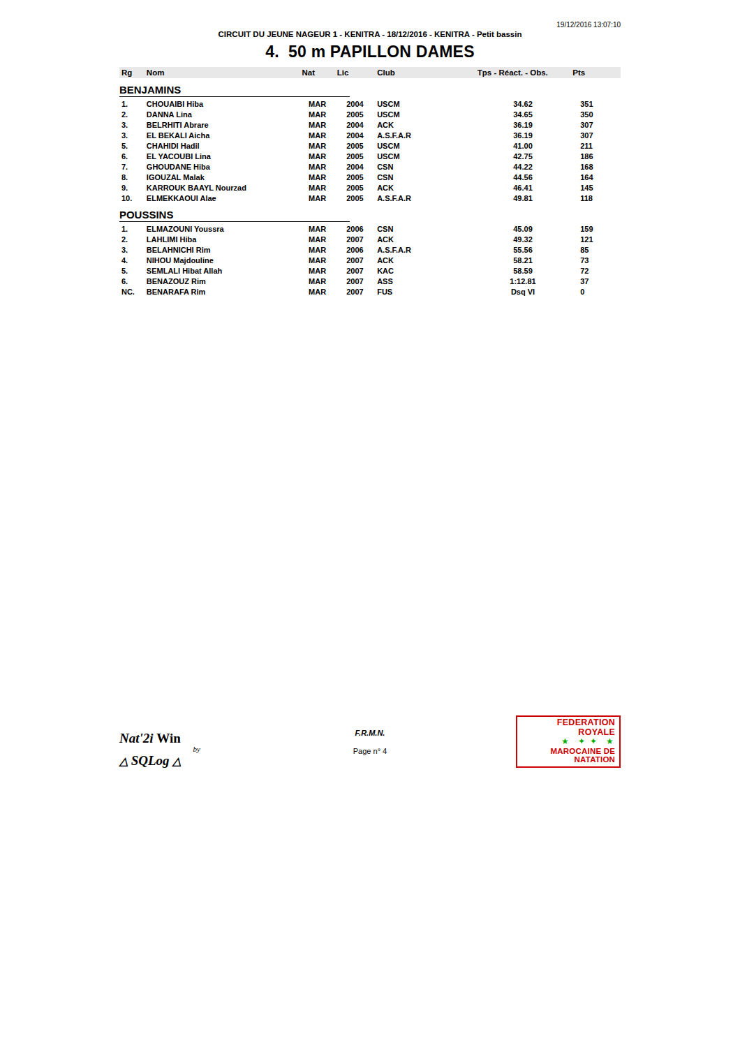19/12/2016 13:07:10
CIRCUIT DU JEUNE NAGEUR 1 - KENITRA - 18/12/2016 - KENITRA - Petit bassin
4. 50 m PAPILLON DAMES
| Rg | Nom | Nat | Lic | Club | Tps - Réact. - Obs. | Pts |
| --- | --- | --- | --- | --- | --- | --- |
| BENJAMINS |
| 1. | CHOUAIBI Hiba | MAR | 2004 | USCM | 34.62 | 351 |
| 2. | DANNA Lina | MAR | 2005 | USCM | 34.65 | 350 |
| 3. | BELRHITI Abrare | MAR | 2004 | ACK | 36.19 | 307 |
| 3. | EL BEKALI Aicha | MAR | 2004 | A.S.F.A.R | 36.19 | 307 |
| 5. | CHAHIDI Hadil | MAR | 2005 | USCM | 41.00 | 211 |
| 6. | EL YACOUBI Lina | MAR | 2005 | USCM | 42.75 | 186 |
| 7. | GHOUDANE Hiba | MAR | 2004 | CSN | 44.22 | 168 |
| 8. | IGOUZAL Malak | MAR | 2005 | CSN | 44.56 | 164 |
| 9. | KARROUK BAAYL Nourzad | MAR | 2005 | ACK | 46.41 | 145 |
| 10. | ELMEKKAOUI Alae | MAR | 2005 | A.S.F.A.R | 49.81 | 118 |
| POUSSINS |
| 1. | ELMAZOUNI Youssra | MAR | 2006 | CSN | 45.09 | 159 |
| 2. | LAHLIMI Hiba | MAR | 2007 | ACK | 49.32 | 121 |
| 3. | BELAHNICHI Rim | MAR | 2006 | A.S.F.A.R | 55.56 | 85 |
| 4. | NIHOU Majdouline | MAR | 2007 | ACK | 58.21 | 73 |
| 5. | SEMLALI Hibat Allah | MAR | 2007 | KAC | 58.59 | 72 |
| 6. | BENAZOUZ Rim | MAR | 2007 | ASS | 1:12.81 | 37 |
| NC. | BENARAFA Rim | MAR | 2007 | FUS | Dsq VI | 0 |
F.R.M.N.
Page n° 4
Nat'2i Win
by
△ SQLog △
FEDERATION ROYALE
★ ✦ ✦ ★
MAROCAINE DE NATATION